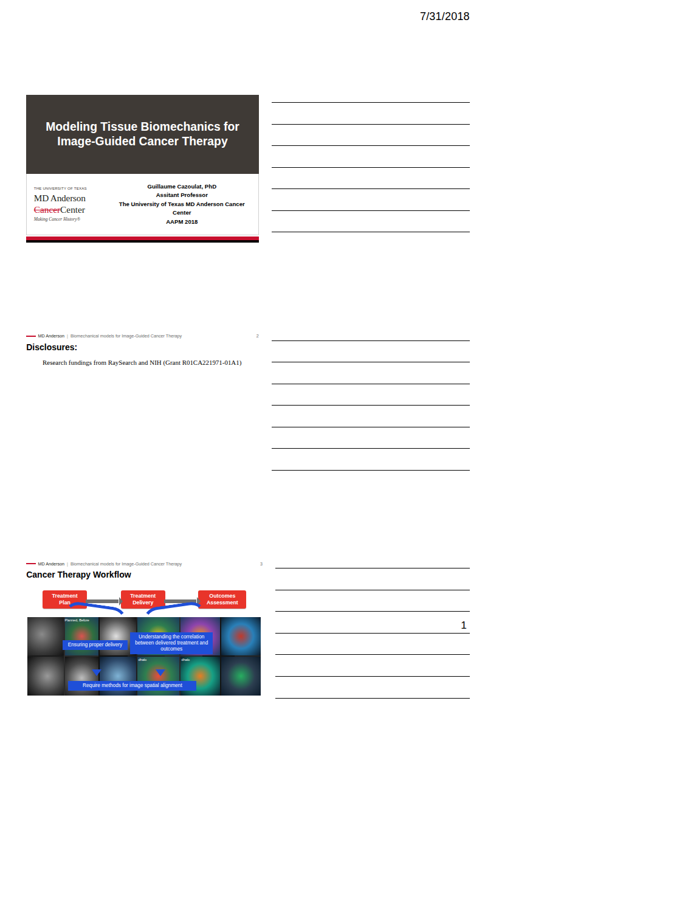7/31/2018
Modeling Tissue Biomechanics for
Image-Guided Cancer Therapy
The University of Texas MD Anderson Cancer Center Making Cancer History®
Guillaume Cazoulat, PhD
Assitant Professor
The University of Texas MD Anderson Cancer Center
AAPM 2018
MD Anderson | Biomechanical models for Image-Guided Cancer Therapy 2
Disclosures:
Research fundings from RaySearch and NIH (Grant R01CA221971-01A1)
MD Anderson | Biomechanical models for Image-Guided Cancer Therapy 3
Cancer Therapy Workflow
Treatment
Plan
Treatment
Delivery
Outcomes
Assessment
Planned, Before
dhalo
dhalo
Ensuring proper delivery
Understanding the correlation between delivered treatment and outcomes
Require methods for image spatial alignment
1